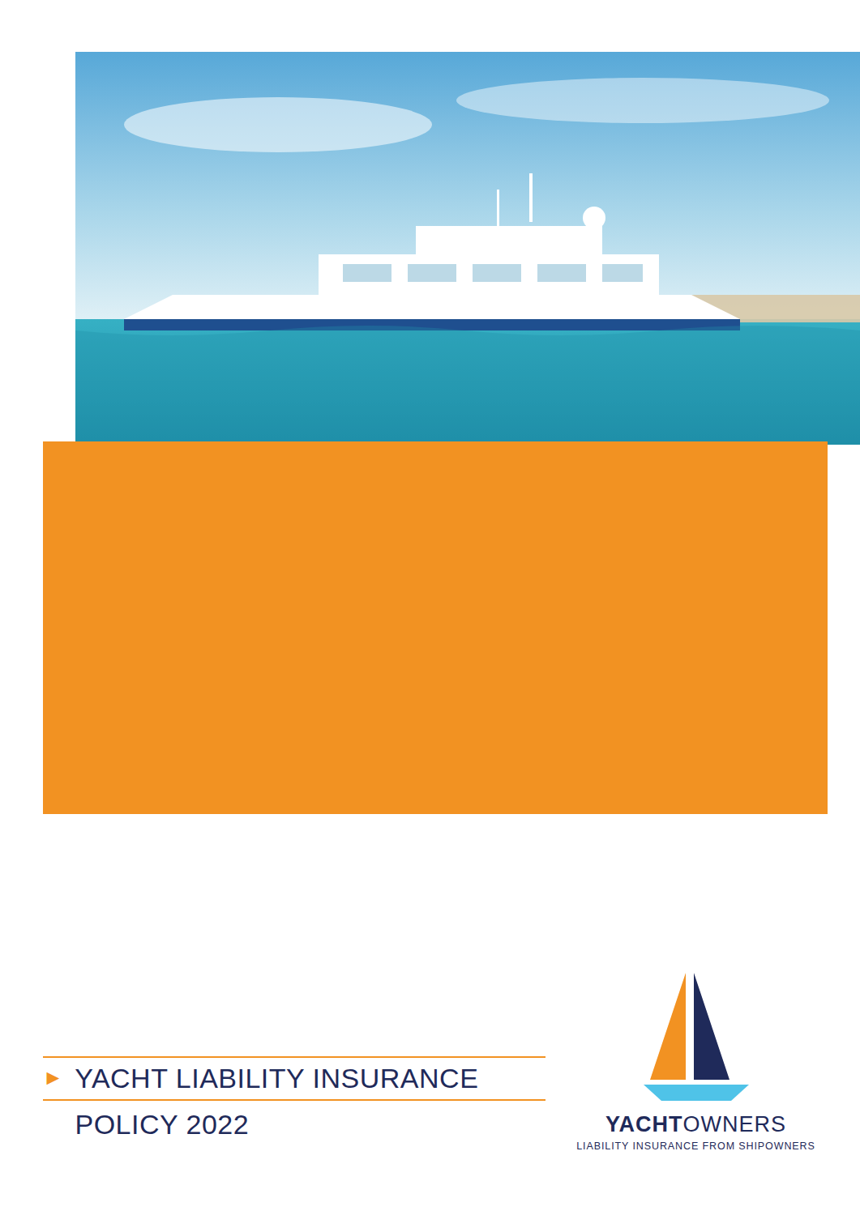►
YACHT LIABILITY INSURANCE
POLICY 2022
YACHT OWNERS
LIABILITY INSURANCE FROM SHIPOWNERS